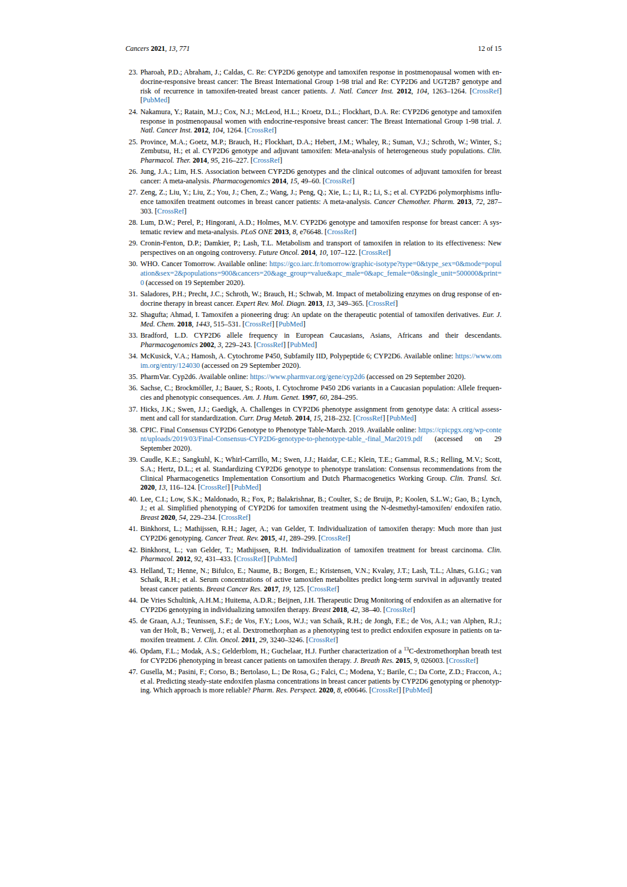Cancers 2021, 13, 771
12 of 15
Pharoah, P.D.; Abraham, J.; Caldas, C. Re: CYP2D6 genotype and tamoxifen response in postmenopausal women with endocrine-responsive breast cancer: The Breast International Group 1-98 trial and Re: CYP2D6 and UGT2B7 genotype and risk of recurrence in tamoxifen-treated breast cancer patients. J. Natl. Cancer Inst. 2012, 104, 1263–1264. [CrossRef] [PubMed]
Nakamura, Y.; Ratain, M.J.; Cox, N.J.; McLeod, H.L.; Kroetz, D.L.; Flockhart, D.A. Re: CYP2D6 genotype and tamoxifen response in postmenopausal women with endocrine-responsive breast cancer: The Breast International Group 1-98 trial. J. Natl. Cancer Inst. 2012, 104, 1264. [CrossRef]
Province, M.A.; Goetz, M.P.; Brauch, H.; Flockhart, D.A.; Hebert, J.M.; Whaley, R.; Suman, V.J.; Schroth, W.; Winter, S.; Zembutsu, H.; et al. CYP2D6 genotype and adjuvant tamoxifen: Meta-analysis of heterogeneous study populations. Clin. Pharmacol. Ther. 2014, 95, 216–227. [CrossRef]
Jung, J.A.; Lim, H.S. Association between CYP2D6 genotypes and the clinical outcomes of adjuvant tamoxifen for breast cancer: A meta-analysis. Pharmacogenomics 2014, 15, 49–60. [CrossRef]
Zeng, Z.; Liu, Y.; Liu, Z.; You, J.; Chen, Z.; Wang, J.; Peng, Q.; Xie, L.; Li, R.; Li, S.; et al. CYP2D6 polymorphisms influence tamoxifen treatment outcomes in breast cancer patients: A meta-analysis. Cancer Chemother. Pharm. 2013, 72, 287–303. [CrossRef]
Lum, D.W.; Perel, P.; Hingorani, A.D.; Holmes, M.V. CYP2D6 genotype and tamoxifen response for breast cancer: A systematic review and meta-analysis. PLoS ONE 2013, 8, e76648. [CrossRef]
Cronin-Fenton, D.P.; Damkier, P.; Lash, T.L. Metabolism and transport of tamoxifen in relation to its effectiveness: New perspectives on an ongoing controversy. Future Oncol. 2014, 10, 107–122. [CrossRef]
WHO. Cancer Tomorrow. Available online: https://gco.iarc.fr/tomorrow/graphic-isotype?type=0&type_sex=0&mode=population&sex=2&populations=900&cancers=20&age_group=value&apc_male=0&apc_female=0&single_unit=500000&print=0 (accessed on 19 September 2020).
Saladores, P.H.; Precht, J.C.; Schroth, W.; Brauch, H.; Schwab, M. Impact of metabolizing enzymes on drug response of endocrine therapy in breast cancer. Expert Rev. Mol. Diagn. 2013, 13, 349–365. [CrossRef]
Shagufta; Ahmad, I. Tamoxifen a pioneering drug: An update on the therapeutic potential of tamoxifen derivatives. Eur. J. Med. Chem. 2018, 1443, 515–531. [CrossRef] [PubMed]
Bradford, L.D. CYP2D6 allele frequency in European Caucasians, Asians, Africans and their descendants. Pharmacogenomics 2002, 3, 229–243. [CrossRef] [PubMed]
McKusick, V.A.; Hamosh, A. Cytochrome P450, Subfamily IID, Polypeptide 6; CYP2D6. Available online: https://www.omim.org/entry/124030 (accessed on 29 September 2020).
PharmVar. Cyp2d6. Available online: https://www.pharmvar.org/gene/cyp2d6 (accessed on 29 September 2020).
Sachse, C.; Brockmöller, J.; Bauer, S.; Roots, I. Cytochrome P450 2D6 variants in a Caucasian population: Allele frequencies and phenotypic consequences. Am. J. Hum. Genet. 1997, 60, 284–295.
Hicks, J.K.; Swen, J.J.; Gaedigk, A. Challenges in CYP2D6 phenotype assignment from genotype data: A critical assessment and call for standardization. Curr. Drug Metab. 2014, 15, 218–232. [CrossRef] [PubMed]
CPIC. Final Consensus CYP2D6 Genotype to Phenotype Table-March. 2019. Available online: https://cpicpgx.org/wp-content/uploads/2019/03/Final-Consensus-CYP2D6-genotype-to-phenotype-table_-final_Mar2019.pdf (accessed on 29 September 2020).
Caudle, K.E.; Sangkuhl, K.; Whirl-Carrillo, M.; Swen, J.J.; Haidar, C.E.; Klein, T.E.; Gammal, R.S.; Relling, M.V.; Scott, S.A.; Hertz, D.L.; et al. Standardizing CYP2D6 genotype to phenotype translation: Consensus recommendations from the Clinical Pharmacogenetics Implementation Consortium and Dutch Pharmacogenetics Working Group. Clin. Transl. Sci. 2020, 13, 116–124. [CrossRef] [PubMed]
Lee, C.I.; Low, S.K.; Maldonado, R.; Fox, P.; Balakrishnar, B.; Coulter, S.; de Bruijn, P.; Koolen, S.L.W.; Gao, B.; Lynch, J.; et al. Simplified phenotyping of CYP2D6 for tamoxifen treatment using the N-desmethyl-tamoxifen/ endoxifen ratio. Breast 2020, 54, 229–234. [CrossRef]
Binkhorst, L.; Mathijssen, R.H.; Jager, A.; van Gelder, T. Individualization of tamoxifen therapy: Much more than just CYP2D6 genotyping. Cancer Treat. Rev. 2015, 41, 289–299. [CrossRef]
Binkhorst, L.; van Gelder, T.; Mathijssen, R.H. Individualization of tamoxifen treatment for breast carcinoma. Clin. Pharmacol. 2012, 92, 431–433. [CrossRef] [PubMed]
Helland, T.; Henne, N.; Bifulco, E.; Naume, B.; Borgen, E.; Kristensen, V.N.; Kvaløy, J.T.; Lash, T.L.; Alnæs, G.I.G.; van Schaik, R.H.; et al. Serum concentrations of active tamoxifen metabolites predict long-term survival in adjuvantly treated breast cancer patients. Breast Cancer Res. 2017, 19, 125. [CrossRef]
De Vries Schultink, A.H.M.; Huitema, A.D.R.; Beijnen, J.H. Therapeutic Drug Monitoring of endoxifen as an alternative for CYP2D6 genotyping in individualizing tamoxifen therapy. Breast 2018, 42, 38–40. [CrossRef]
de Graan, A.J.; Teunissen, S.F.; de Vos, F.Y.; Loos, W.J.; van Schaik, R.H.; de Jongh, F.E.; de Vos, A.I.; van Alphen, R.J.; van der Holt, B.; Verweij, J.; et al. Dextromethorphan as a phenotyping test to predict endoxifen exposure in patients on tamoxifen treatment. J. Clin. Oncol. 2011, 29, 3240–3246. [CrossRef]
Opdam, F.L.; Modak, A.S.; Gelderblom, H.; Guchelaar, H.J. Further characterization of a 13C-dextromethorphan breath test for CYP2D6 phenotyping in breast cancer patients on tamoxifen therapy. J. Breath Res. 2015, 9, 026003. [CrossRef]
Gusella, M.; Pasini, F.; Corso, B.; Bertolaso, L.; De Rosa, G.; Falci, C.; Modena, Y.; Barile, C.; Da Corte, Z.D.; Fraccon, A.; et al. Predicting steady-state endoxifen plasma concentrations in breast cancer patients by CYP2D6 genotyping or phenotyping. Which approach is more reliable? Pharm. Res. Perspect. 2020, 8, e00646. [CrossRef] [PubMed]